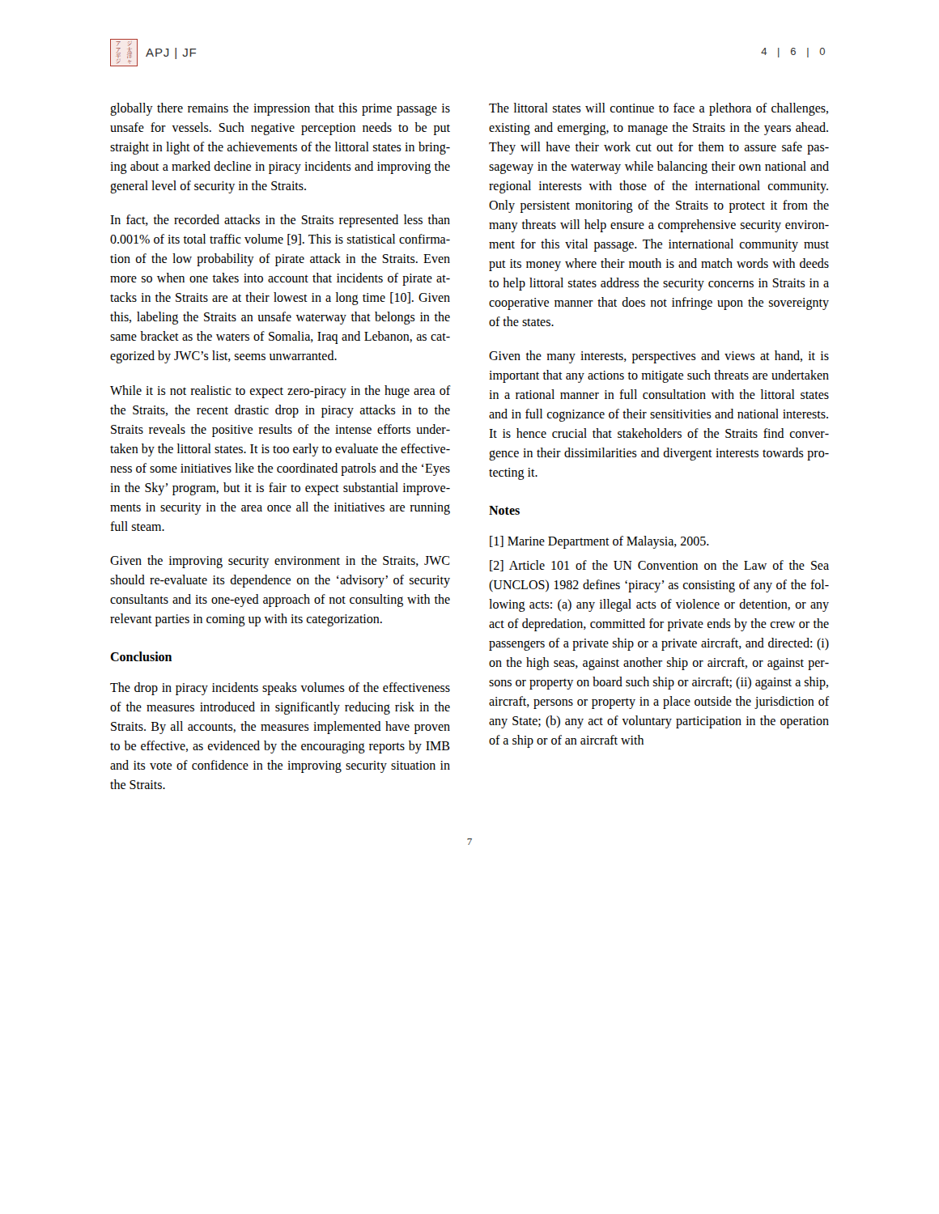アジア太 平洋ジャ
APJ | JF
4 | 6 | 0
globally there remains the impression that this prime passage is unsafe for vessels. Such negative perception needs to be put straight in light of the achievements of the littoral states in bringing about a marked decline in piracy incidents and improving the general level of security in the Straits.
In fact, the recorded attacks in the Straits represented less than 0.001% of its total traffic volume [9]. This is statistical confirmation of the low probability of pirate attack in the Straits. Even more so when one takes into account that incidents of pirate attacks in the Straits are at their lowest in a long time [10]. Given this, labeling the Straits an unsafe waterway that belongs in the same bracket as the waters of Somalia, Iraq and Lebanon, as categorized by JWC’s list, seems unwarranted.
While it is not realistic to expect zero-piracy in the huge area of the Straits, the recent drastic drop in piracy attacks in to the Straits reveals the positive results of the intense efforts undertaken by the littoral states. It is too early to evaluate the effectiveness of some initiatives like the coordinated patrols and the ‘Eyes in the Sky’ program, but it is fair to expect substantial improvements in security in the area once all the initiatives are running full steam.
Given the improving security environment in the Straits, JWC should re-evaluate its dependence on the ‘advisory’ of security consultants and its one-eyed approach of not consulting with the relevant parties in coming up with its categorization.
Conclusion
The drop in piracy incidents speaks volumes of the effectiveness of the measures introduced in significantly reducing risk in the Straits. By all accounts, the measures implemented have proven to be effective, as evidenced by the encouraging reports by IMB and its vote of confidence in the improving security situation in the Straits.
The littoral states will continue to face a plethora of challenges, existing and emerging, to manage the Straits in the years ahead. They will have their work cut out for them to assure safe passageway in the waterway while balancing their own national and regional interests with those of the international community. Only persistent monitoring of the Straits to protect it from the many threats will help ensure a comprehensive security environment for this vital passage. The international community must put its money where their mouth is and match words with deeds to help littoral states address the security concerns in Straits in a cooperative manner that does not infringe upon the sovereignty of the states.
Given the many interests, perspectives and views at hand, it is important that any actions to mitigate such threats are undertaken in a rational manner in full consultation with the littoral states and in full cognizance of their sensitivities and national interests. It is hence crucial that stakeholders of the Straits find convergence in their dissimilarities and divergent interests towards protecting it.
Notes
[1] Marine Department of Malaysia, 2005.
[2] Article 101 of the UN Convention on the Law of the Sea (UNCLOS) 1982 defines ‘piracy’ as consisting of any of the following acts: (a) any illegal acts of violence or detention, or any act of depredation, committed for private ends by the crew or the passengers of a private ship or a private aircraft, and directed: (i) on the high seas, against another ship or aircraft, or against persons or property on board such ship or aircraft; (ii) against a ship, aircraft, persons or property in a place outside the jurisdiction of any State; (b) any act of voluntary participation in the operation of a ship or of an aircraft with
7